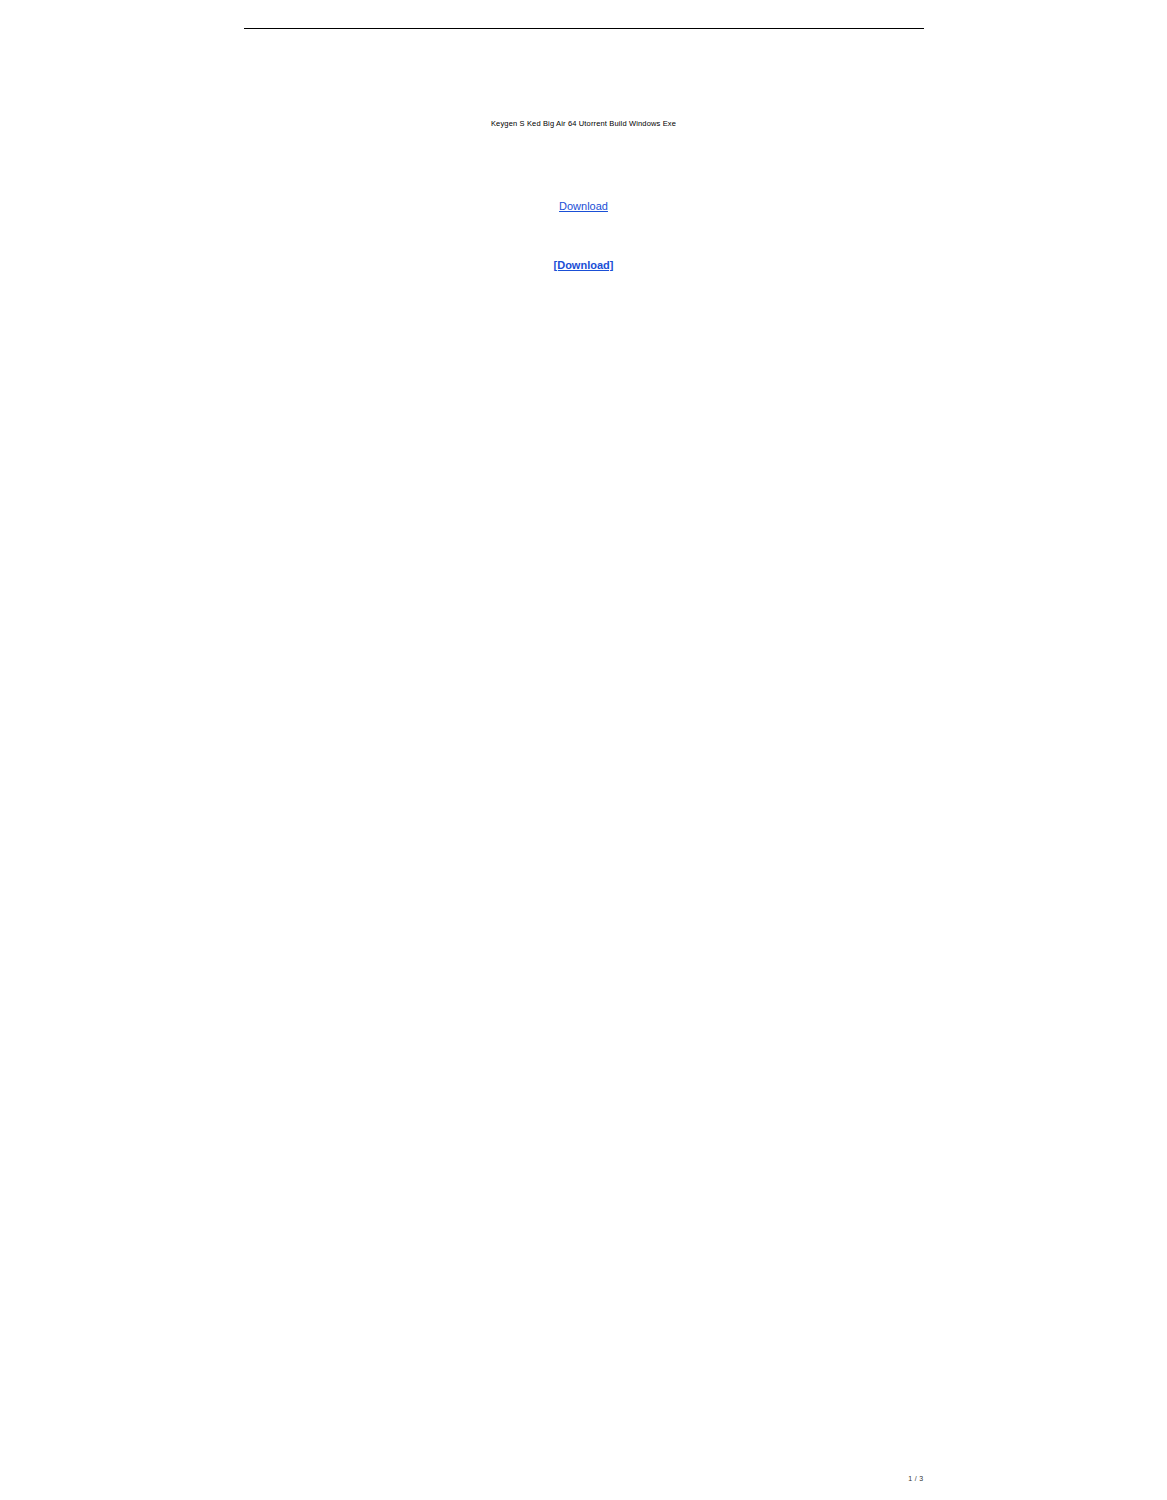Keygen S Ked Big Air 64 Utorrent Build Windows Exe
Download
[Download]
1 / 3